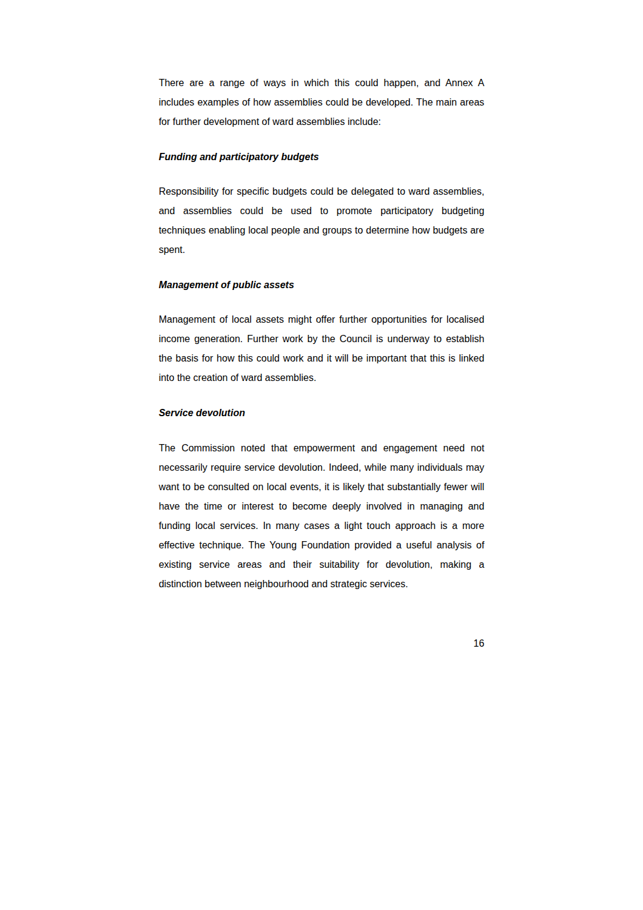There are a range of ways in which this could happen, and Annex A includes examples of how assemblies could be developed. The main areas for further development of ward assemblies include:
Funding and participatory budgets
Responsibility for specific budgets could be delegated to ward assemblies, and assemblies could be used to promote participatory budgeting techniques enabling local people and groups to determine how budgets are spent.
Management of public assets
Management of local assets might offer further opportunities for localised income generation. Further work by the Council is underway to establish the basis for how this could work and it will be important that this is linked into the creation of ward assemblies.
Service devolution
The Commission noted that empowerment and engagement need not necessarily require service devolution. Indeed, while many individuals may want to be consulted on local events, it is likely that substantially fewer will have the time or interest to become deeply involved in managing and funding local services. In many cases a light touch approach is a more effective technique. The Young Foundation provided a useful analysis of existing service areas and their suitability for devolution, making a distinction between neighbourhood and strategic services.
16